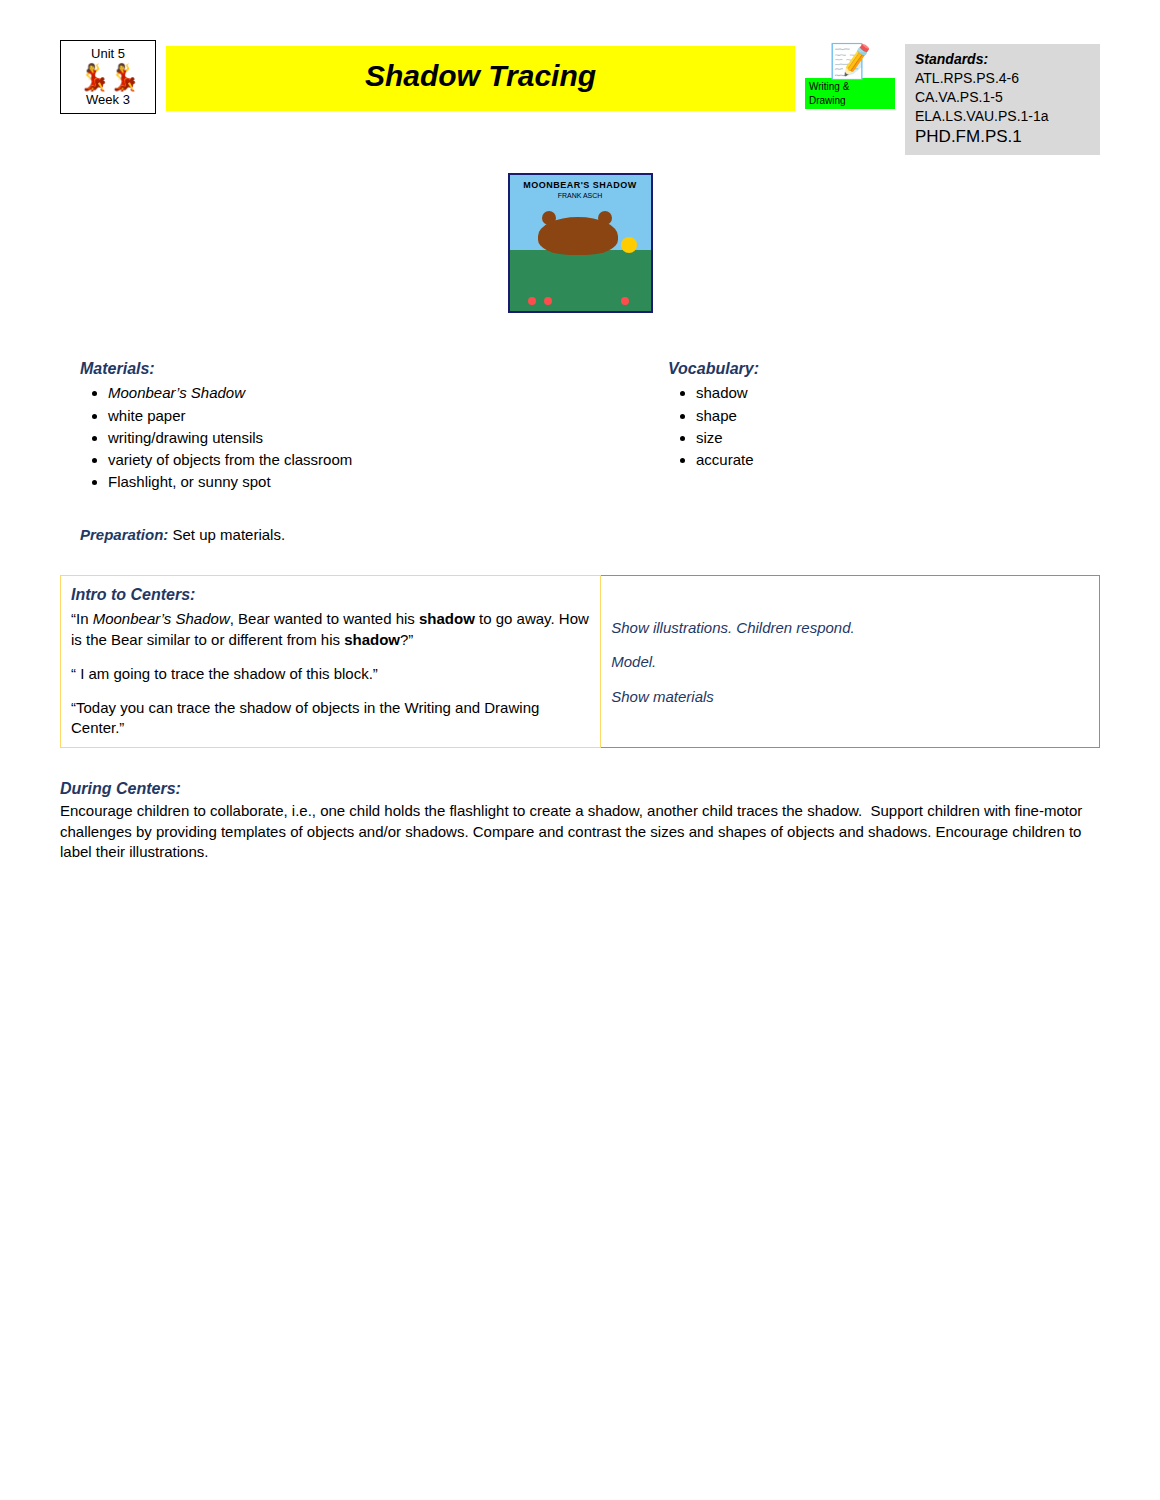Unit 5
💃💃
Week 3
Shadow Tracing
📝
Writing &
Drawing
Standards:
ATL.RPS.PS.4-6
CA.VA.PS.1-5
ELA.LS.VAU.PS.1-1a
PHD.FM.PS.1
MOONBEAR'S SHADOW
FRANK ASCH
Materials:
Moonbear’s Shadow
white paper
writing/drawing utensils
variety of objects from the classroom
Flashlight, or sunny spot
Vocabulary:
shadow
shape
size
accurate
Preparation: Set up materials.
| Intro to Centers: “In Moonbear’s Shadow , Bear wanted to wanted his shadow to go away. How is the Bear similar to or different from his shadow ?” “ I am going to trace the shadow of this block.” “Today you can trace the shadow of objects in the Writing and Drawing Center.” | Show illustrations. Children respond. Model. Show materials |
During Centers:
Encourage children to collaborate, i.e., one child holds the flashlight to create a shadow, another child traces the shadow. Support children with fine-motor challenges by providing templates of objects and/or shadows. Compare and contrast the sizes and shapes of objects and shadows. Encourage children to label their illustrations.